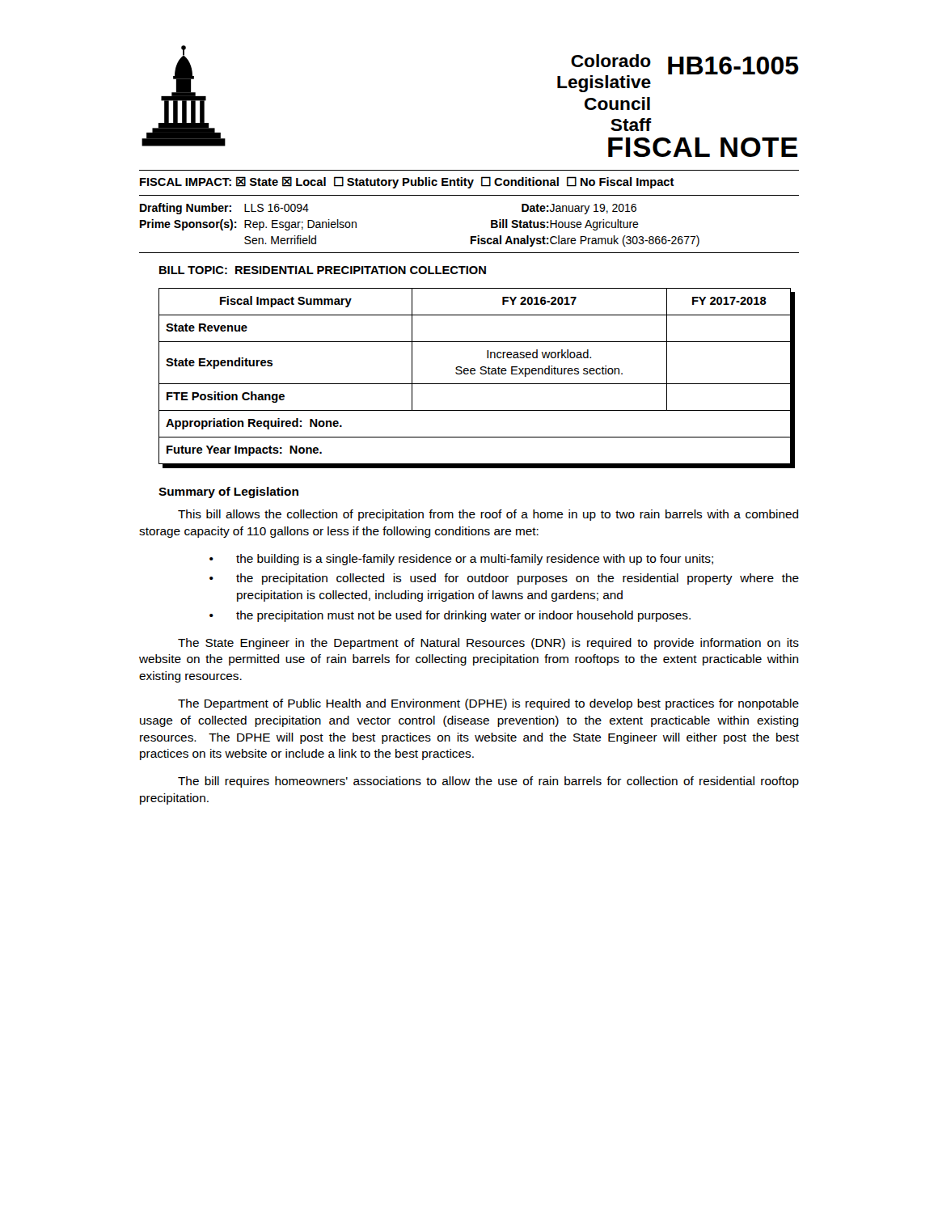Colorado
Legislative
Council
Staff
HB16-1005
FISCAL NOTE
FISCAL IMPACT: ☒ State ☒ Local ☐ Statutory Public Entity ☐ Conditional ☐ No Fiscal Impact
| Drafting Number: | LLS 16-0094 | Date: | January 19, 2016 |
| Prime Sponsor(s): | Rep. Esgar; Danielson | Bill Status: | House Agriculture |
| | Sen. Merrifield | Fiscal Analyst: | Clare Pramuk (303-866-2677) |
BILL TOPIC: RESIDENTIAL PRECIPITATION COLLECTION
| Fiscal Impact Summary | FY 2016-2017 | FY 2017-2018 |
| --- | --- | --- |
| State Revenue | | |
| State Expenditures | Increased workload. See State Expenditures section. | |
| FTE Position Change | | |
| Appropriation Required: None. |
| Future Year Impacts: None. |
Summary of Legislation
This bill allows the collection of precipitation from the roof of a home in up to two rain barrels with a combined storage capacity of 110 gallons or less if the following conditions are met:
the building is a single-family residence or a multi-family residence with up to four units;
the precipitation collected is used for outdoor purposes on the residential property where the precipitation is collected, including irrigation of lawns and gardens; and
the precipitation must not be used for drinking water or indoor household purposes.
The State Engineer in the Department of Natural Resources (DNR) is required to provide information on its website on the permitted use of rain barrels for collecting precipitation from rooftops to the extent practicable within existing resources.
The Department of Public Health and Environment (DPHE) is required to develop best practices for nonpotable usage of collected precipitation and vector control (disease prevention) to the extent practicable within existing resources. The DPHE will post the best practices on its website and the State Engineer will either post the best practices on its website or include a link to the best practices.
The bill requires homeowners' associations to allow the use of rain barrels for collection of residential rooftop precipitation.